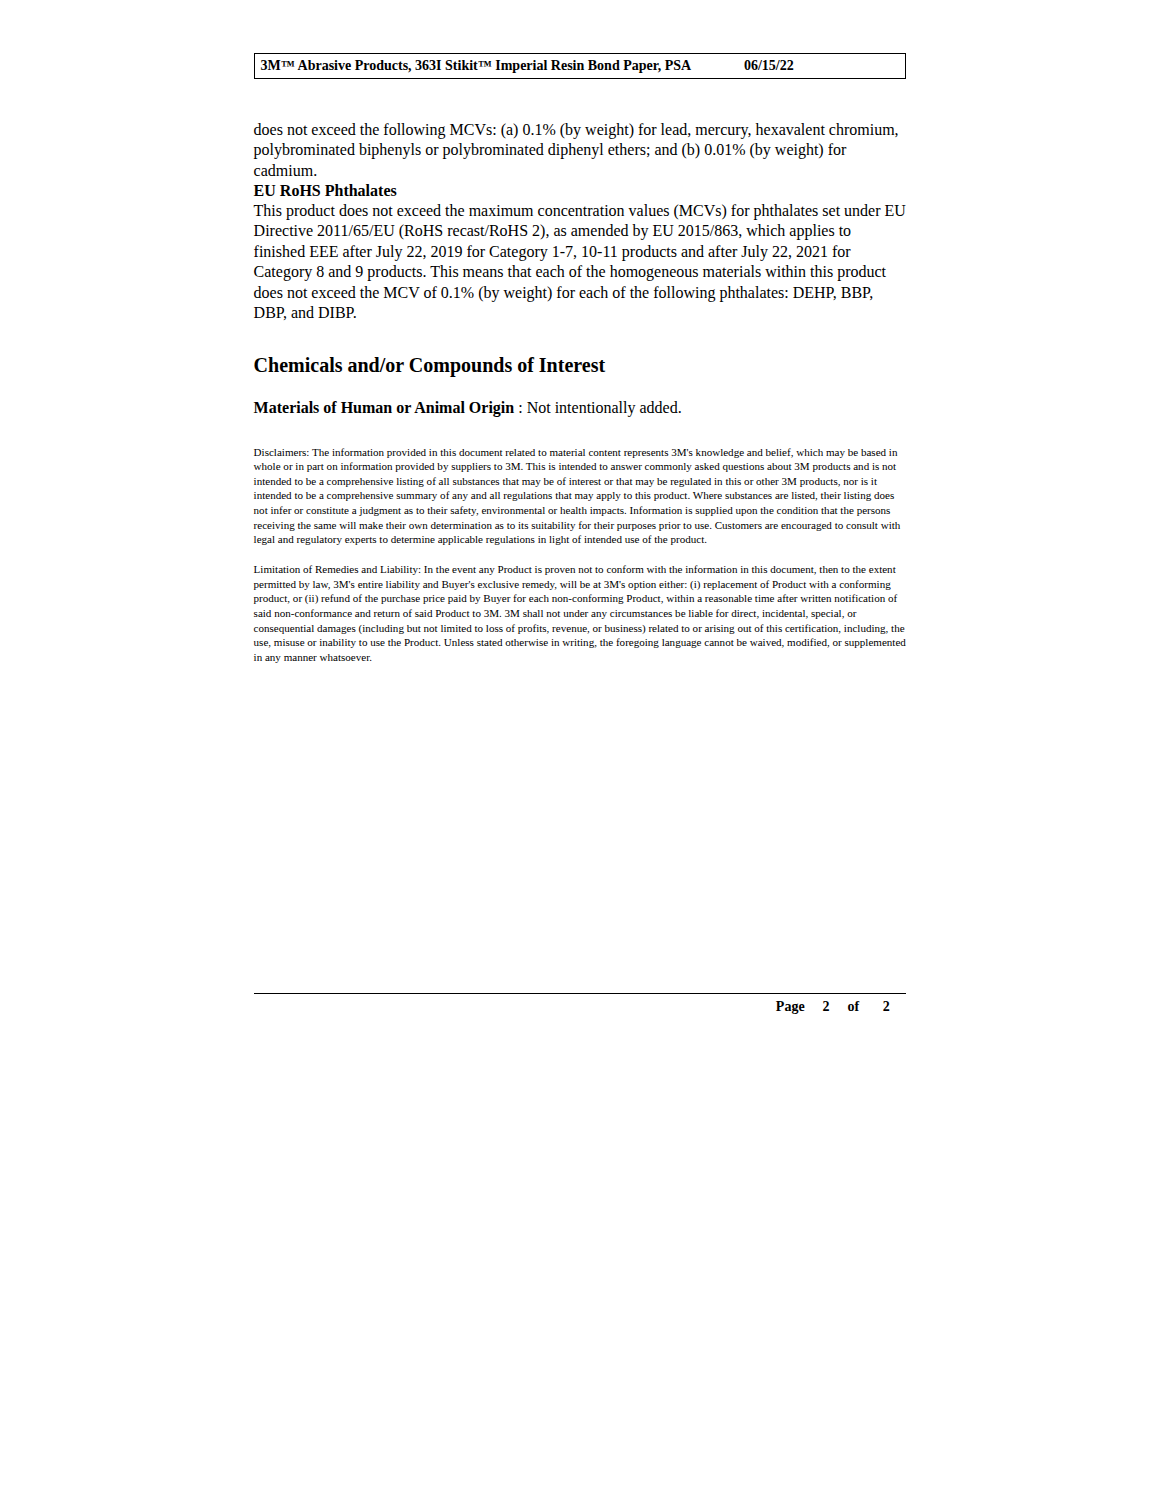3M™ Abrasive Products, 363I Stikit™ Imperial Resin Bond Paper, PSA 06/15/22
does not exceed the following MCVs: (a) 0.1% (by weight) for lead, mercury, hexavalent chromium, polybrominated biphenyls or polybrominated diphenyl ethers; and (b) 0.01% (by weight) for cadmium.
EU RoHS Phthalates
This product does not exceed the maximum concentration values (MCVs) for phthalates set under EU Directive 2011/65/EU (RoHS recast/RoHS 2), as amended by EU 2015/863, which applies to finished EEE after July 22, 2019 for Category 1-7, 10-11 products and after July 22, 2021 for Category 8 and 9 products. This means that each of the homogeneous materials within this product does not exceed the MCV of 0.1% (by weight) for each of the following phthalates: DEHP, BBP, DBP, and DIBP.
Chemicals and/or Compounds of Interest
Materials of Human or Animal Origin : Not intentionally added.
Disclaimers: The information provided in this document related to material content represents 3M's knowledge and belief, which may be based in whole or in part on information provided by suppliers to 3M. This is intended to answer commonly asked questions about 3M products and is not intended to be a comprehensive listing of all substances that may be of interest or that may be regulated in this or other 3M products, nor is it intended to be a comprehensive summary of any and all regulations that may apply to this product. Where substances are listed, their listing does not infer or constitute a judgment as to their safety, environmental or health impacts. Information is supplied upon the condition that the persons receiving the same will make their own determination as to its suitability for their purposes prior to use. Customers are encouraged to consult with legal and regulatory experts to determine applicable regulations in light of intended use of the product.
Limitation of Remedies and Liability: In the event any Product is proven not to conform with the information in this document, then to the extent permitted by law, 3M's entire liability and Buyer's exclusive remedy, will be at 3M's option either: (i) replacement of Product with a conforming product, or (ii) refund of the purchase price paid by Buyer for each non-conforming Product, within a reasonable time after written notification of said non-conformance and return of said Product to 3M. 3M shall not under any circumstances be liable for direct, incidental, special, or consequential damages (including but not limited to loss of profits, revenue, or business) related to or arising out of this certification, including, the use, misuse or inability to use the Product. Unless stated otherwise in writing, the foregoing language cannot be waived, modified, or supplemented in any manner whatsoever.
Page 2 of 2